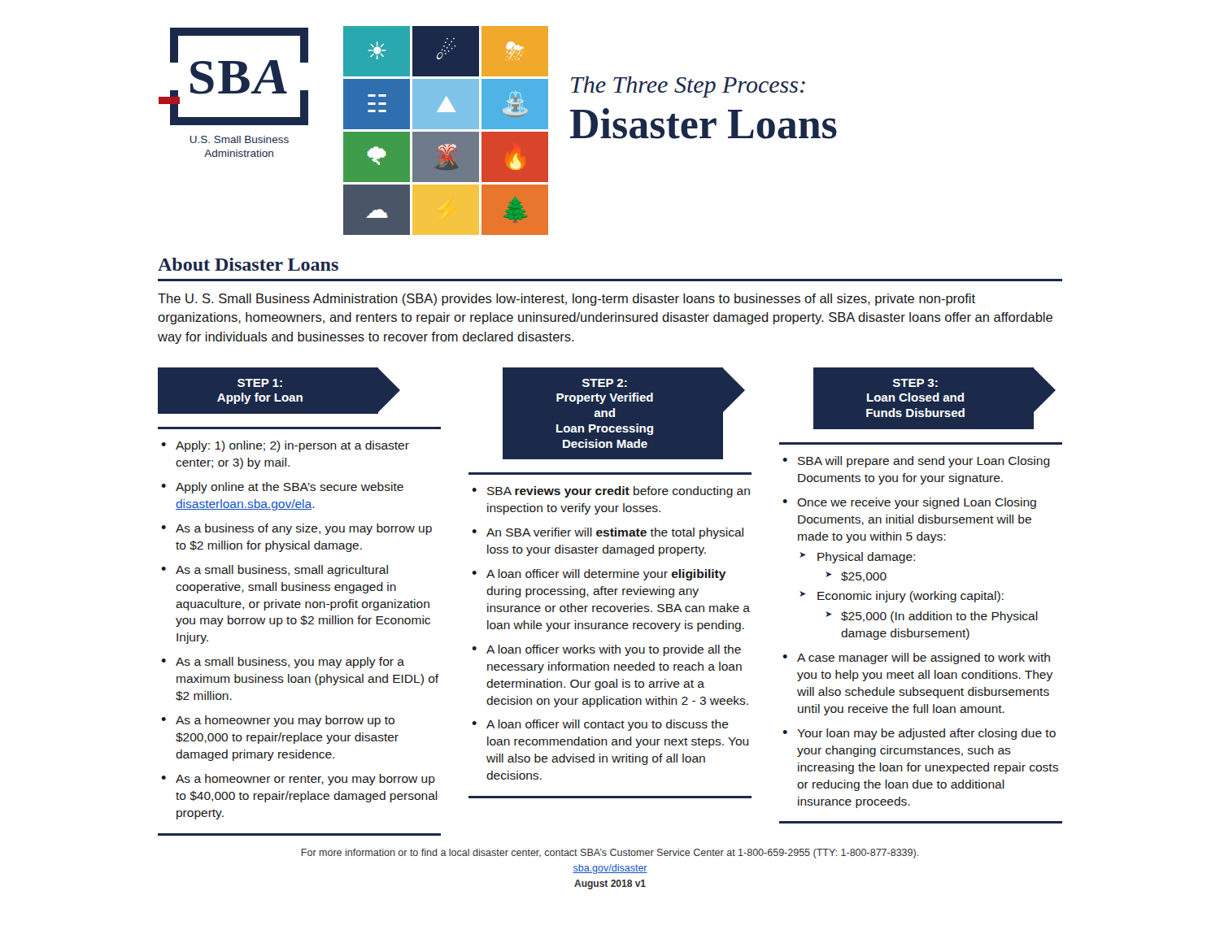SBA
U.S. Small Business
Administration
☀
☄
⛈
☷
⛰
⛲
🌪
🌋
🔥
☁
⚡
🌲
The Three Step Process:
Disaster Loans
About Disaster Loans
The U. S. Small Business Administration (SBA) provides low-interest, long-term disaster loans to businesses of all sizes, private non-profit organizations, homeowners, and renters to repair or replace uninsured/underinsured disaster damaged property. SBA disaster loans offer an affordable way for individuals and businesses to recover from declared disasters.
STEP 1:
Apply for Loan
Apply: 1) online; 2) in-person at a disaster center; or 3) by mail.
Apply online at the SBA’s secure website disasterloan.sba.gov/ela.
As a business of any size, you may borrow up to $2 million for physical damage.
As a small business, small agricultural cooperative, small business engaged in aquaculture, or private non-profit organization you may borrow up to $2 million for Economic Injury.
As a small business, you may apply for a maximum business loan (physical and EIDL) of $2 million.
As a homeowner you may borrow up to $200,000 to repair/replace your disaster damaged primary residence.
As a homeowner or renter, you may borrow up to $40,000 to repair/replace damaged personal property.
STEP 2:
Property Verified
and
Loan Processing
Decision Made
SBA reviews your credit before conducting an inspection to verify your losses.
An SBA verifier will estimate the total physical loss to your disaster damaged property.
A loan officer will determine your eligibility during processing, after reviewing any insurance or other recoveries. SBA can make a loan while your insurance recovery is pending.
A loan officer works with you to provide all the necessary information needed to reach a loan determination. Our goal is to arrive at a decision on your application within 2 - 3 weeks.
A loan officer will contact you to discuss the loan recommendation and your next steps. You will also be advised in writing of all loan decisions.
STEP 3:
Loan Closed and
Funds Disbursed
SBA will prepare and send your Loan Closing Documents to you for your signature.
Once we receive your signed Loan Closing Documents, an initial disbursement will be made to you within 5 days:
Physical damage:
$25,000
Economic injury (working capital):
$25,000 (In addition to the Physical damage disbursement)
A case manager will be assigned to work with you to help you meet all loan conditions. They will also schedule subsequent disbursements until you receive the full loan amount.
Your loan may be adjusted after closing due to your changing circumstances, such as increasing the loan for unexpected repair costs or reducing the loan due to additional insurance proceeds.
For more information or to find a local disaster center, contact SBA’s Customer Service Center at 1-800-659-2955 (TTY: 1-800-877-8339).
sba.gov/disaster
August 2018 v1